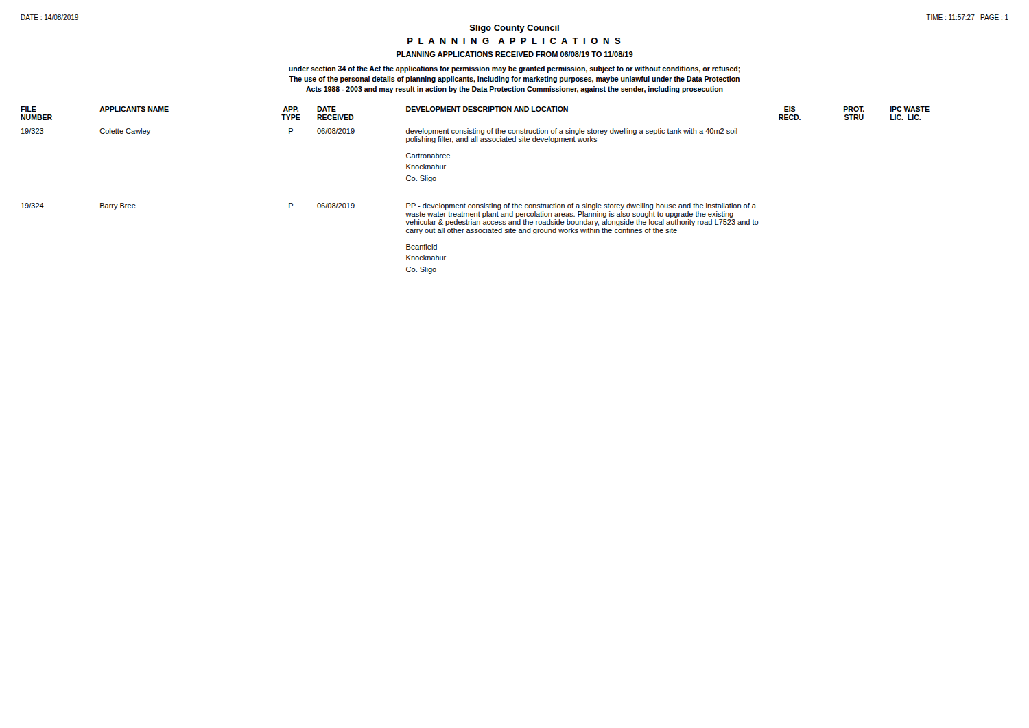DATE : 14/08/2019 TIME : 11:57:27 PAGE : 1
Sligo County Council
P L A N N I N G A P P L I C A T I O N S
PLANNING APPLICATIONS RECEIVED FROM 06/08/19 TO 11/08/19
under section 34 of the Act the applications for permission may be granted permission, subject to or without conditions, or refused;
The use of the personal details of planning applicants, including for marketing purposes, maybe unlawful under the Data Protection
Acts 1988 - 2003 and may result in action by the Data Protection Commissioner, against the sender, including prosecution
| FILE NUMBER | APPLICANTS NAME | APP. TYPE | DATE RECEIVED | DEVELOPMENT DESCRIPTION AND LOCATION | EIS RECD. | PROT. STRU | IPC WASTE LIC. LIC. |
| --- | --- | --- | --- | --- | --- | --- | --- |
| 19/323 | Colette Cawley | P | 06/08/2019 | development consisting of the construction of a single storey dwelling a septic tank with a 40m2 soil polishing filter, and all associated site development works Cartronabree Knocknahur Co. Sligo | | | |
| 19/324 | Barry Bree | P | 06/08/2019 | PP - development consisting of the construction of a single storey dwelling house and the installation of a waste water treatment plant and percolation areas. Planning is also sought to upgrade the existing vehicular & pedestrian access and the roadside boundary, alongside the local authority road L7523 and to carry out all other associated site and ground works within the confines of the site Beanfield Knocknahur Co. Sligo | | | |